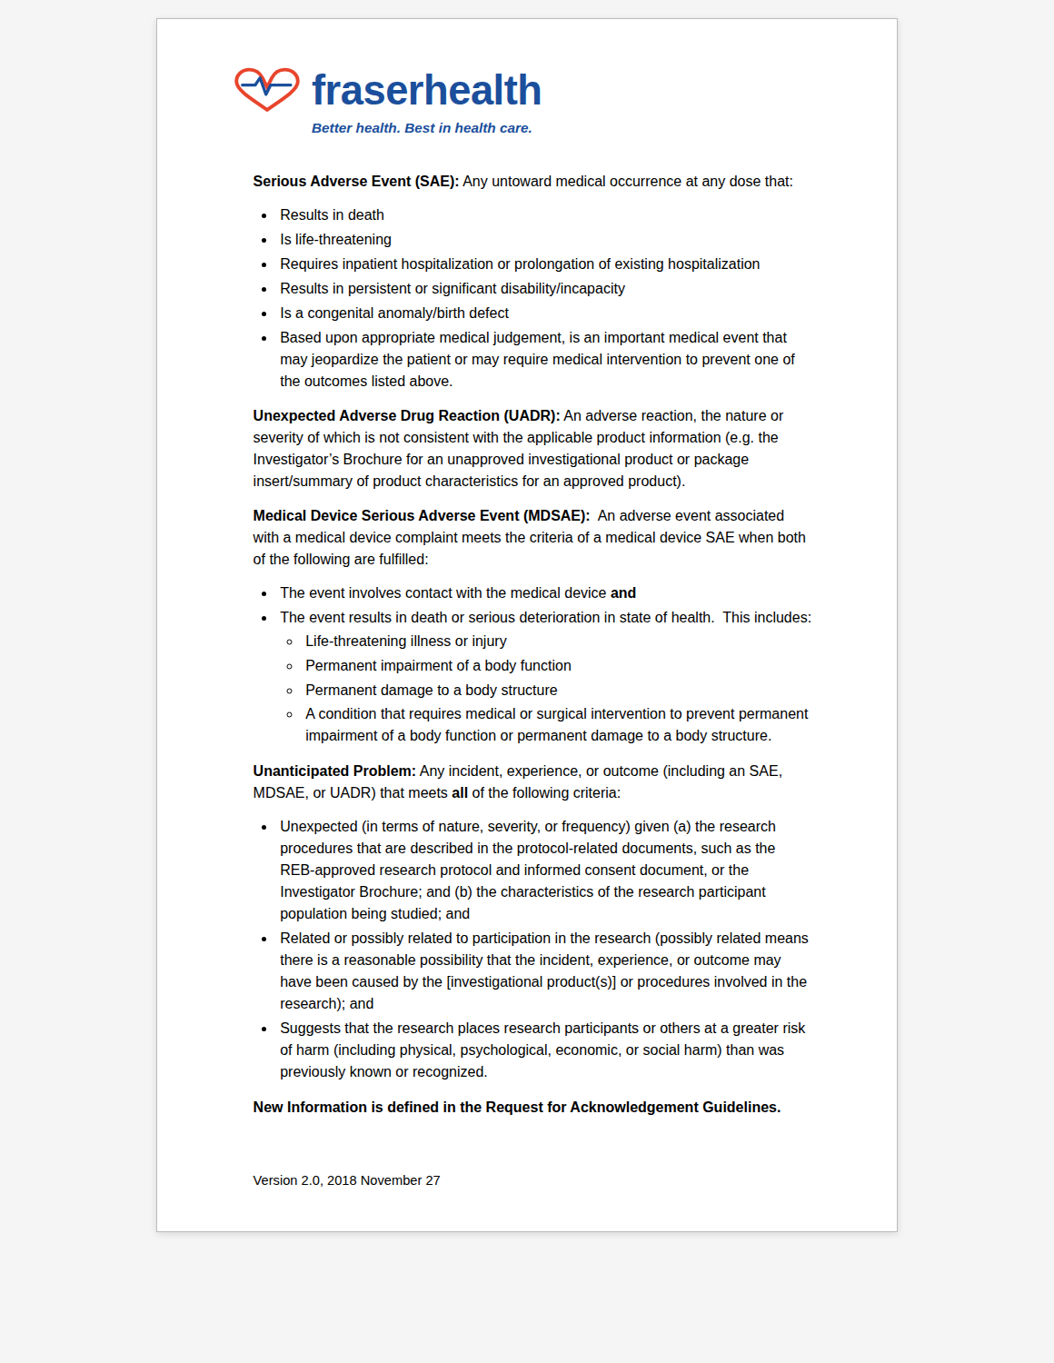fraser health
Better health. Best in health care.
Serious Adverse Event (SAE): Any untoward medical occurrence at any dose that:
Results in death
Is life-threatening
Requires inpatient hospitalization or prolongation of existing hospitalization
Results in persistent or significant disability/incapacity
Is a congenital anomaly/birth defect
Based upon appropriate medical judgement, is an important medical event that may jeopardize the patient or may require medical intervention to prevent one of the outcomes listed above.
Unexpected Adverse Drug Reaction (UADR): An adverse reaction, the nature or severity of which is not consistent with the applicable product information (e.g. the Investigator’s Brochure for an unapproved investigational product or package insert/summary of product characteristics for an approved product).
Medical Device Serious Adverse Event (MDSAE): An adverse event associated with a medical device complaint meets the criteria of a medical device SAE when both of the following are fulfilled:
The event involves contact with the medical device and
The event results in death or serious deterioration in state of health. This includes:
Life-threatening illness or injury
Permanent impairment of a body function
Permanent damage to a body structure
A condition that requires medical or surgical intervention to prevent permanent impairment of a body function or permanent damage to a body structure.
Unanticipated Problem: Any incident, experience, or outcome (including an SAE, MDSAE, or UADR) that meets all of the following criteria:
Unexpected (in terms of nature, severity, or frequency) given (a) the research procedures that are described in the protocol-related documents, such as the REB-approved research protocol and informed consent document, or the Investigator Brochure; and (b) the characteristics of the research participant population being studied; and
Related or possibly related to participation in the research (possibly related means there is a reasonable possibility that the incident, experience, or outcome may have been caused by the [investigational product(s)] or procedures involved in the research); and
Suggests that the research places research participants or others at a greater risk of harm (including physical, psychological, economic, or social harm) than was previously known or recognized.
New Information is defined in the Request for Acknowledgement Guidelines.
Version 2.0, 2018 November 27